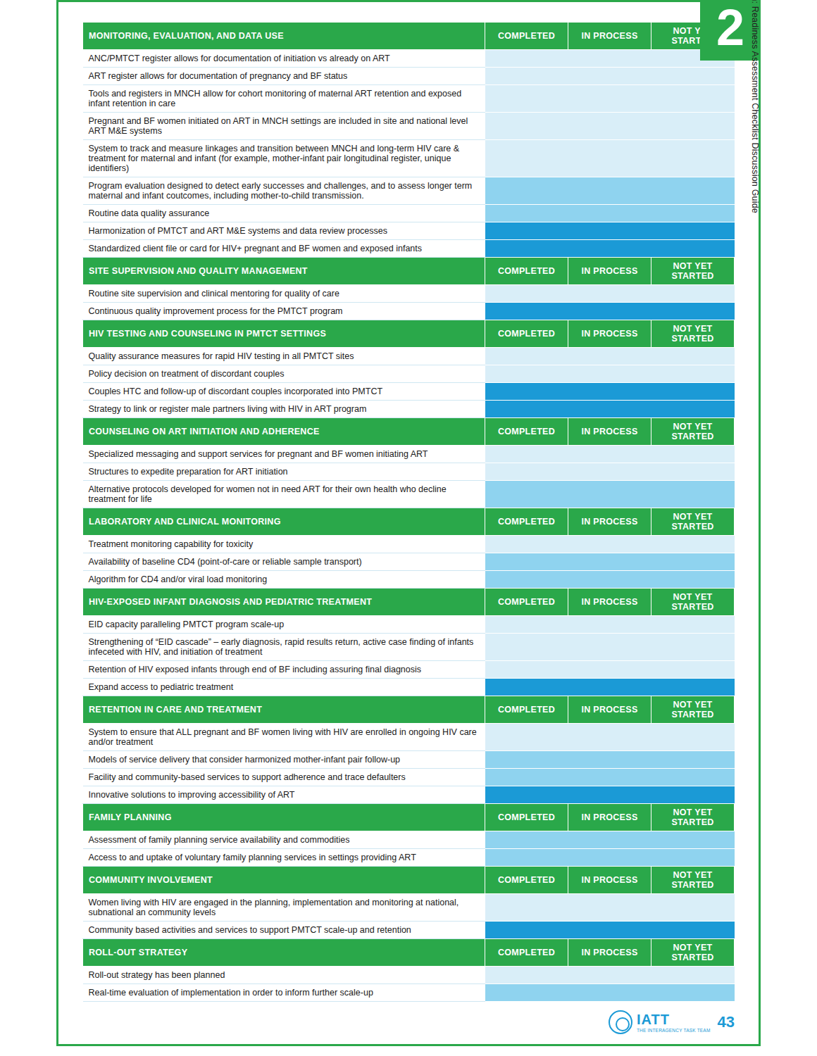2
Moving Towards ART for All Pregnant and Breastfeeding Women: Readiness Assessment Checklist Discussion Guide
Readiness assessment checklist
| Monitoring, Evaluation, and Data Use | Completed | In Process | Not Yet Started |
| --- | --- | --- | --- |
| ANC/PMTCT register allows for documentation of initiation vs already on ART | | | |
| ART register allows for documentation of pregnancy and BF status | | | |
| Tools and registers in MNCH allow for cohort monitoring of maternal ART retention and exposed infant retention in care | | | |
| Pregnant and BF women initiated on ART in MNCH settings are included in site and national level ART M&E systems | | | |
| System to track and measure linkages and transition between MNCH and long-term HIV care & treatment for maternal and infant (for example, mother-infant pair longitudinal register, unique identifiers) | | | |
| Program evaluation designed to detect early successes and challenges, and to assess longer term maternal and infant coutcomes, including mother-to-child transmission. | | | |
| Routine data quality assurance | | | |
| Harmonization of PMTCT and ART M&E systems and data review processes | | | |
| Standardized client file or card for HIV+ pregnant and BF women and exposed infants | | | |
| Site Supervision and Quality Management | Completed | In Process | Not Yet Started |
| Routine site supervision and clinical mentoring for quality of care | | | |
| Continuous quality improvement process for the PMTCT program | | | |
| HIV Testing and Counseling in PMTCT Settings | Completed | In Process | Not Yet Started |
| Quality assurance measures for rapid HIV testing in all PMTCT sites | | | |
| Policy decision on treatment of discordant couples | | | |
| Couples HTC and follow-up of discordant couples incorporated into PMTCT | | | |
| Strategy to link or register male partners living with HIV in ART program | | | |
| Counseling on ART Initiation and Adherence | Completed | In Process | Not Yet Started |
| Specialized messaging and support services for pregnant and BF women initiating ART | | | |
| Structures to expedite preparation for ART initiation | | | |
| Alternative protocols developed for women not in need ART for their own health who decline treatment for life | | | |
| Laboratory and Clinical Monitoring | Completed | In Process | Not Yet Started |
| Treatment monitoring capability for toxicity | | | |
| Availability of baseline CD4 (point-of-care or reliable sample transport) | | | |
| Algorithm for CD4 and/or viral load monitoring | | | |
| HIV-Exposed Infant Diagnosis and Pediatric Treatment | Completed | In Process | Not Yet Started |
| EID capacity paralleling PMTCT program scale-up | | | |
| Strengthening of “EID cascade” – early diagnosis, rapid results return, active case finding of infants infeceted with HIV, and initiation of treatment | | | |
| Retention of HIV exposed infants through end of BF including assuring final diagnosis | | | |
| Expand access to pediatric treatment | | | |
| Retention in Care and Treatment | Completed | In Process | Not Yet Started |
| System to ensure that ALL pregnant and BF women living with HIV are enrolled in ongoing HIV care and/or treatment | | | |
| Models of service delivery that consider harmonized mother-infant pair follow-up | | | |
| Facility and community-based services to support adherence and trace defaulters | | | |
| Innovative solutions to improving accessibility of ART | | | |
| Family Planning | Completed | In Process | Not Yet Started |
| Assessment of family planning service availability and commodities | | | |
| Access to and uptake of voluntary family planning services in settings providing ART | | | |
| Community Involvement | Completed | In Process | Not Yet Started |
| Women living with HIV are engaged in the planning, implementation and monitoring at national, subnational an community levels | | | |
| Community based activities and services to support PMTCT scale-up and retention | | | |
| Roll-Out Strategy | Completed | In Process | Not Yet Started |
| Roll-out strategy has been planned | | | |
| Real-time evaluation of implementation in order to inform further scale-up | | | |
IATTTHE INTERAGENCY TASK TEAM
43